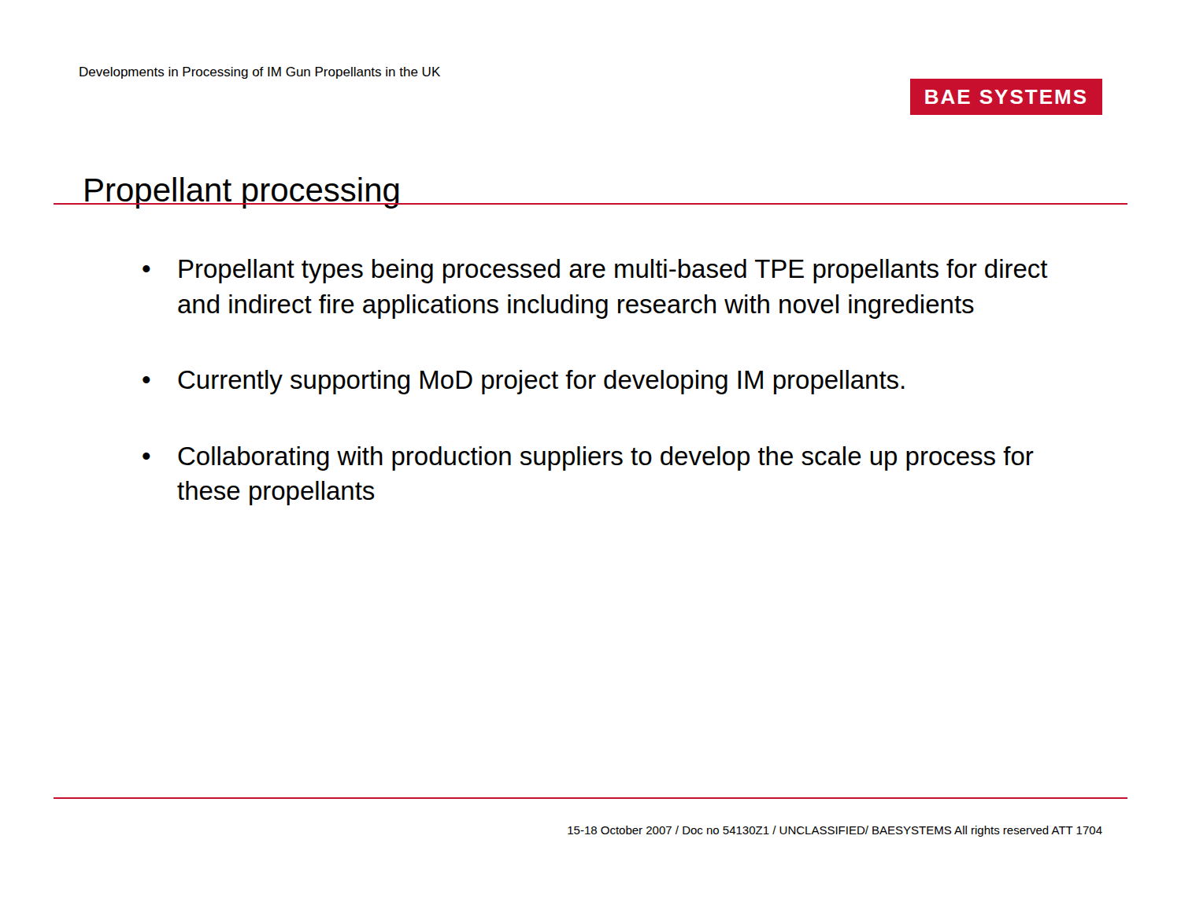Developments in Processing of IM Gun Propellants in the UK
BAE SYSTEMS
Propellant processing
Propellant types being processed are multi-based TPE propellants for direct and indirect fire applications including research with novel ingredients
Currently supporting MoD project for developing IM propellants.
Collaborating with production suppliers to develop the scale up process for these propellants
15-18 October 2007 / Doc no 54130Z1 / UNCLASSIFIED/ BAESYSTEMS All rights reserved ATT 1704